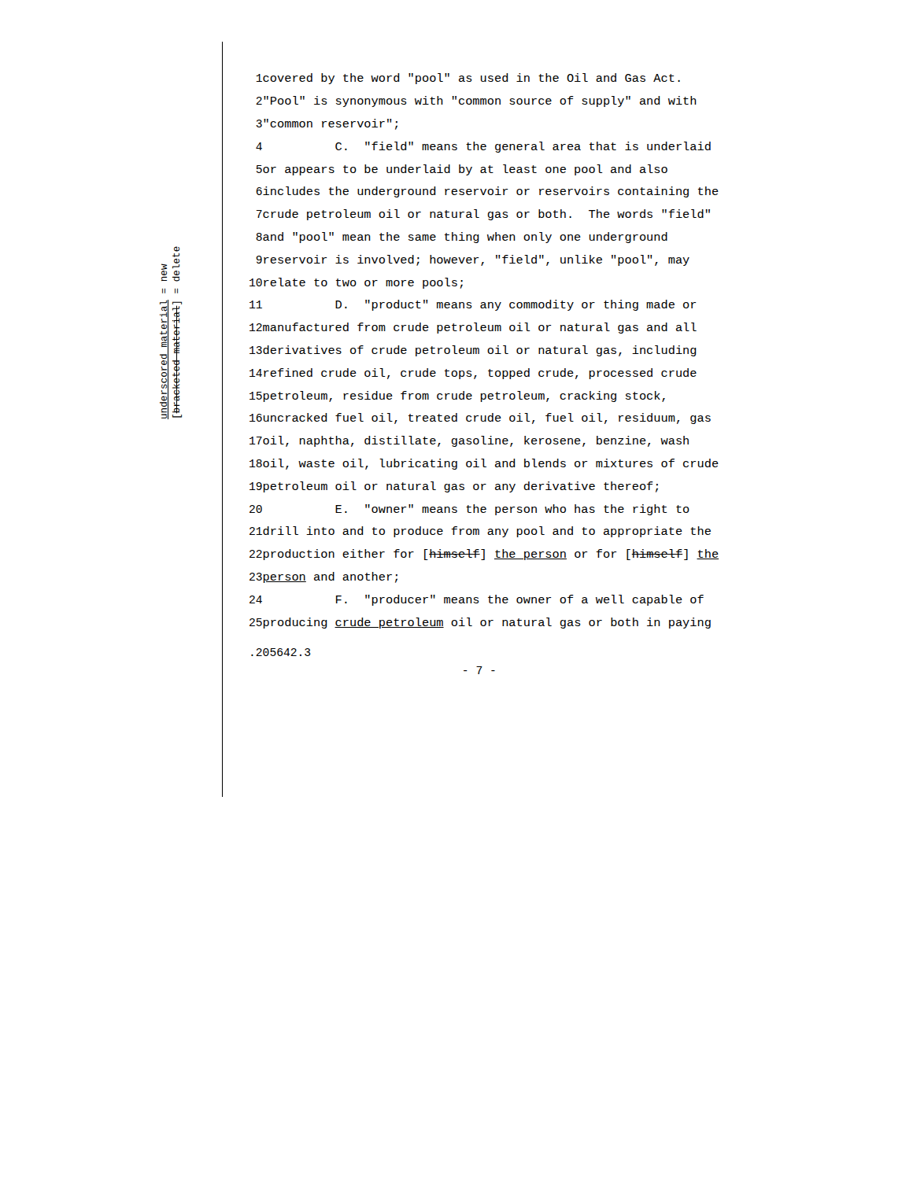underscored material = new
[bracketed material] = delete
| 1 | covered by the word "pool" as used in the Oil and Gas Act. |
| 2 | "Pool" is synonymous with "common source of supply" and with |
| 3 | "common reservoir"; |
| 4 | C. "field" means the general area that is underlaid |
| 5 | or appears to be underlaid by at least one pool and also |
| 6 | includes the underground reservoir or reservoirs containing the |
| 7 | crude petroleum oil or natural gas or both. The words "field" |
| 8 | and "pool" mean the same thing when only one underground |
| 9 | reservoir is involved; however, "field", unlike "pool", may |
| 10 | relate to two or more pools; |
| 11 | D. "product" means any commodity or thing made or |
| 12 | manufactured from crude petroleum oil or natural gas and all |
| 13 | derivatives of crude petroleum oil or natural gas, including |
| 14 | refined crude oil, crude tops, topped crude, processed crude |
| 15 | petroleum, residue from crude petroleum, cracking stock, |
| 16 | uncracked fuel oil, treated crude oil, fuel oil, residuum, gas |
| 17 | oil, naphtha, distillate, gasoline, kerosene, benzine, wash |
| 18 | oil, waste oil, lubricating oil and blends or mixtures of crude |
| 19 | petroleum oil or natural gas or any derivative thereof; |
| 20 | E. "owner" means the person who has the right to |
| 21 | drill into and to produce from any pool and to appropriate the |
| 22 | production either for [ himself ] the person or for [ himself ] the |
| 23 | person and another; |
| 24 | F. "producer" means the owner of a well capable of |
| 25 | producing crude petroleum oil or natural gas or both in paying |
.205642.3
- 7 -